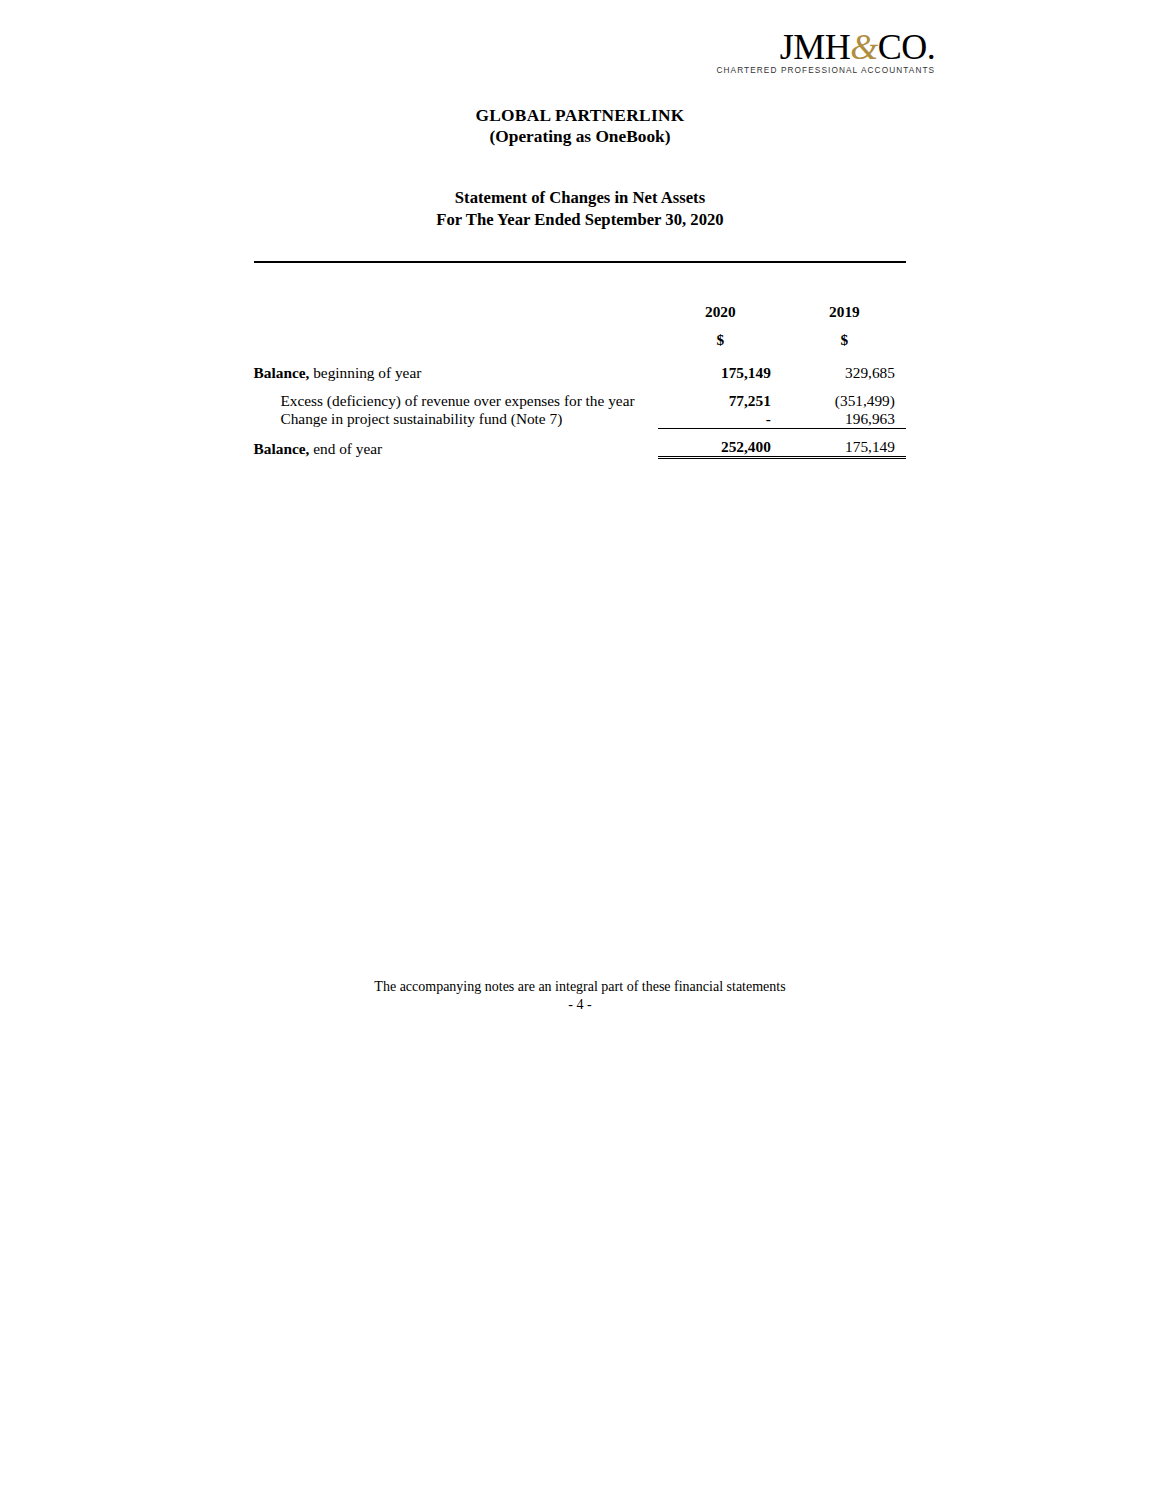JMH&CO.
CHARTERED PROFESSIONAL ACCOUNTANTS
GLOBAL PARTNERLINK
(Operating as OneBook)
Statement of Changes in Net Assets
For The Year Ended September 30, 2020
| | 2020 | 2019 |
| | $ | $ |
| Balance, beginning of year | 175,149 | 329,685 |
| Excess (deficiency) of revenue over expenses for the year | 77,251 | (351,499) |
| Change in project sustainability fund (Note 7) | - | 196,963 |
| Balance, end of year | 252,400 | 175,149 |
The accompanying notes are an integral part of these financial statements
- 4 -